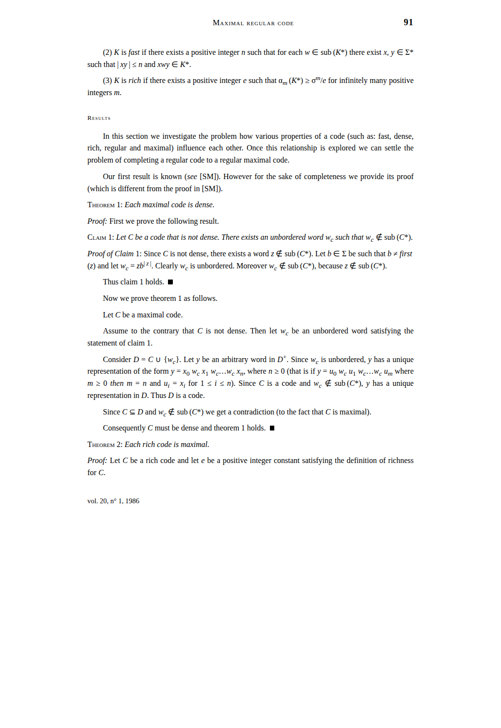Maximal regular code 91
(2) K is fast if there exists a positive integer n such that for each w ∈ sub (K*) there exist x, y ∈ Σ* such that | xy | ≤ n and xwy ∈ K*.
(3) K is rich if there exists a positive integer e such that αm (K*) ≥ σm/e for infinitely many positive integers m.
Results
In this section we investigate the problem how various properties of a code (such as: fast, dense, rich, regular and maximal) influence each other. Once this relationship is explored we can settle the problem of completing a regular code to a regular maximal code.
Our first result is known (see [SM]). However for the sake of completeness we provide its proof (which is different from the proof in [SM]).
Theorem 1: Each maximal code is dense.
Proof: First we prove the following result.
Claim 1: Let C be a code that is not dense. There exists an unbordered word wc such that wc ∉ sub (C*).
Proof of Claim 1: Since C is not dense, there exists a word z ∉ sub (C*). Let b ∈ Σ be such that b ≠ first (z) and let wc = zb| z |. Clearly wc is unbordered. Moreover wc ∉ sub (C*), because z ∉ sub (C*).
Thus claim 1 holds.
Now we prove theorem 1 as follows.
Let C be a maximal code.
Assume to the contrary that C is not dense. Then let wc be an unbordered word satisfying the statement of claim 1.
Consider D = C ∪ {wc}. Let y be an arbitrary word in D+. Since wc is unbordered, y has a unique representation of the form y = x0 wc x1 wc…wc xn, where n ≥ 0 (that is if y = u0 wc u1 wc…wc um where m ≥ 0 then m = n and ui = xi for 1 ≤ i ≤ n). Since C is a code and wc ∉ sub (C*), y has a unique representation in D. Thus D is a code.
Since C ⊆ D and wc ∉ sub (C*) we get a contradiction (to the fact that C is maximal).
Consequently C must be dense and theorem 1 holds.
Theorem 2: Each rich code is maximal.
Proof: Let C be a rich code and let e be a positive integer constant satisfying the definition of richness for C.
vol. 20, n° 1, 1986